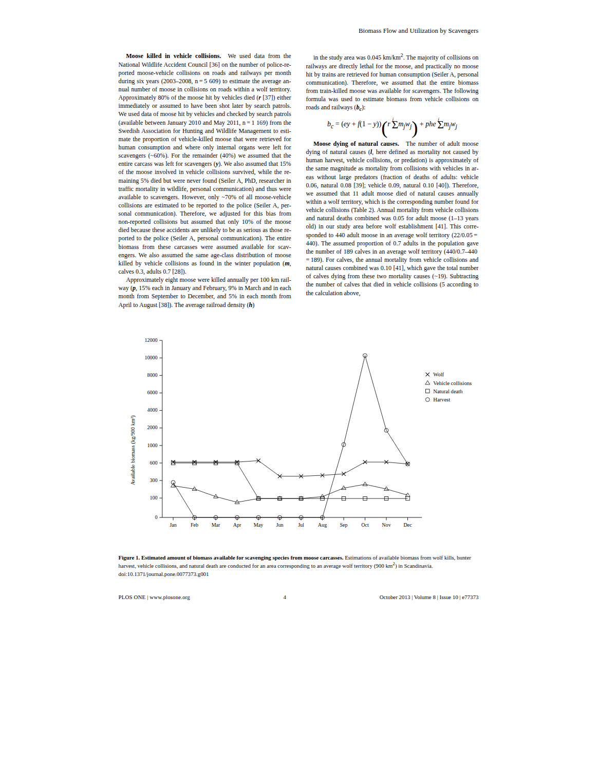Biomass Flow and Utilization by Scavengers
Moose killed in vehicle collisions. We used data from the National Wildlife Accident Council [36] on the number of police-reported moose-vehicle collisions on roads and railways per month during six years (2003–2008, n = 5 609) to estimate the average annual number of moose in collisions on roads within a wolf territory. Approximately 80% of the moose hit by vehicles died (r [37]) either immediately or assumed to have been shot later by search patrols. We used data of moose hit by vehicles and checked by search patrols (available between January 2010 and May 2011, n = 1 169) from the Swedish Association for Hunting and Wildlife Management to estimate the proportion of vehicle-killed moose that were retrieved for human consumption and where only internal organs were left for scavengers (~60%). For the remainder (40%) we assumed that the entire carcass was left for scavengers (y). We also assumed that 15% of the moose involved in vehicle collisions survived, while the remaining 5% died but were never found (Seiler A, PhD, researcher in traffic mortality in wildlife, personal communication) and thus were available to scavengers. However, only ~70% of all moose-vehicle collisions are estimated to be reported to the police (Seiler A, personal communication). Therefore, we adjusted for this bias from non-reported collisions but assumed that only 10% of the moose died because these accidents are unlikely to be as serious as those reported to the police (Seiler A, personal communication). The entire biomass from these carcasses were assumed available for scavengers. We also assumed the same age-class distribution of moose killed by vehicle collisions as found in the winter population (m, calves 0.3, adults 0.7 [28]).
Approximately eight moose were killed annually per 100 km railway (p, 15% each in January and February, 9% in March and in each month from September to December, and 5% in each month from April to August [38]). The average railroad density (h)
in the study area was 0.045 km/km2. The majority of collisions on railways are directly lethal for the moose, and practically no moose hit by trains are retrieved for human consumption (Seiler A, personal communication). Therefore, we assumed that the entire biomass from train-killed moose was available for scavengers. The following formula was used to estimate biomass from vehicle collisions on roads and railways (bc):
bc = (ey + f(1 − y))(r jΣ mjwj) + phe jΣ mjwj
Moose dying of natural causes. The number of adult moose dying of natural causes (l, here defined as mortality not caused by human harvest, vehicle collisions, or predation) is approximately of the same magnitude as mortality from collisions with vehicles in areas without large predators (fraction of deaths of adults: vehicle 0.06, natural 0.08 [39]; vehicle 0.09, natural 0.10 [40]). Therefore, we assumed that 11 adult moose died of natural causes annually within a wolf territory, which is the corresponding number found for vehicle collisions (Table 2). Annual mortality from vehicle collisions and natural deaths combined was 0.05 for adult moose (1–13 years old) in our study area before wolf establishment [41]. This corresponded to 440 adult moose in an average wolf territory (22/0.05 = 440). The assumed proportion of 0.7 adults in the population gave the number of 189 calves in an average wolf territory (440/0.7–440 = 189). For calves, the annual mortality from vehicle collisions and natural causes combined was 0.10 [41], which gave the total number of calves dying from these two mortality causes (~19). Subtracting the number of calves that died in vehicle collisions (5 according to the calculation above,
12000 10000 8000 6000 4000 2000 1000 600 300 100 0 Available biomass (kg/900 km²) Jan Feb Mar Apr May Jun Jul Aug Sep Oct Nov Dec Wolf Vehicle collisions Natural death Harvest
Figure 1. Estimated amount of biomass available for scavenging species from moose carcasses. Estimations of available biomass from wolf kills, hunter harvest, vehicle collisions, and natural death are conducted for an area corresponding to an average wolf territory (900 km2) in Scandinavia. doi:10.1371/journal.pone.0077373.g001
PLOS ONE | www.plosone.org
4
October 2013 | Volume 8 | Issue 10 | e77373